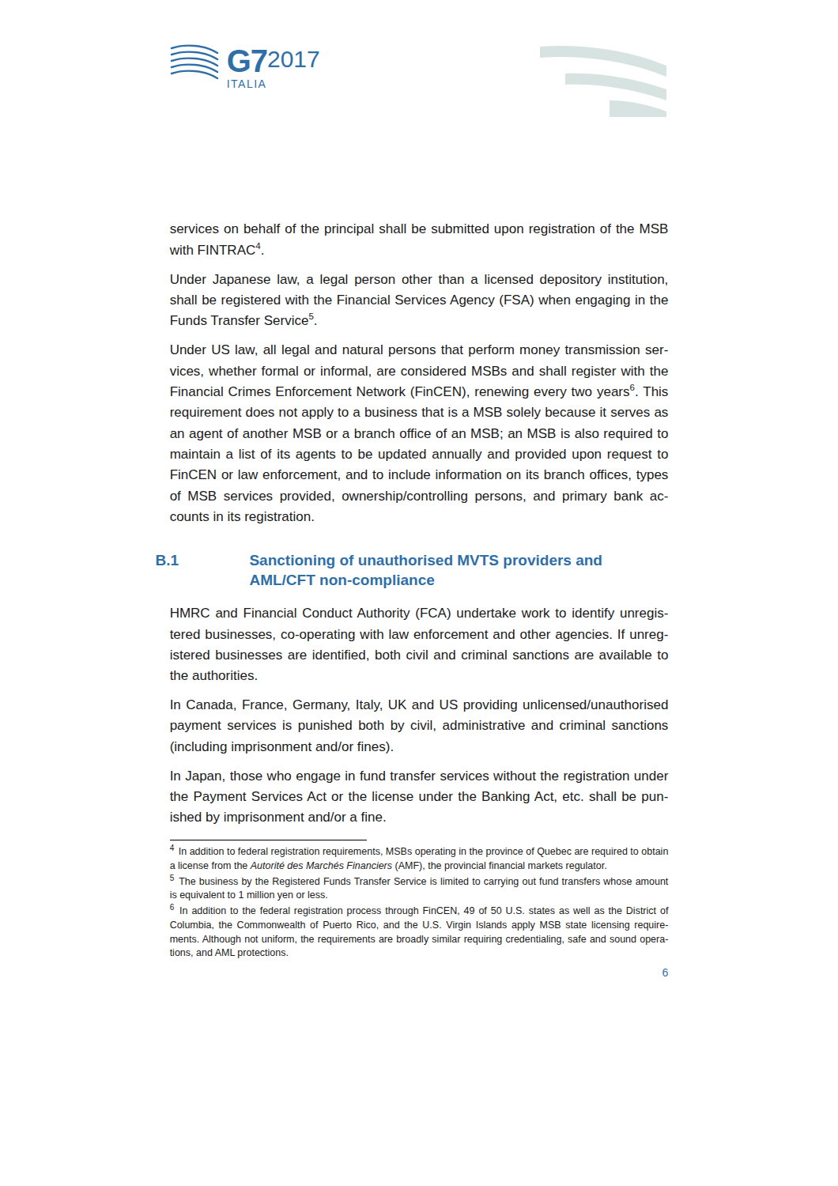G72017
ITALIA
services on behalf of the principal shall be submitted upon registration of the MSB with FINTRAC4.
Under Japanese law, a legal person other than a licensed depository institution, shall be registered with the Financial Services Agency (FSA) when engaging in the Funds Transfer Service5.
Under US law, all legal and natural persons that perform money transmission services, whether formal or informal, are considered MSBs and shall register with the Financial Crimes Enforcement Network (FinCEN), renewing every two years6. This requirement does not apply to a business that is a MSB solely because it serves as an agent of another MSB or a branch office of an MSB; an MSB is also required to maintain a list of its agents to be updated annually and provided upon request to FinCEN or law enforcement, and to include information on its branch offices, types of MSB services provided, ownership/controlling persons, and primary bank accounts in its registration.
B.1 Sanctioning of unauthorised MVTS providers and AML/CFT non-compliance
HMRC and Financial Conduct Authority (FCA) undertake work to identify unregistered businesses, co-operating with law enforcement and other agencies. If unregistered businesses are identified, both civil and criminal sanctions are available to the authorities.
In Canada, France, Germany, Italy, UK and US providing unlicensed/unauthorised payment services is punished both by civil, administrative and criminal sanctions (including imprisonment and/or fines).
In Japan, those who engage in fund transfer services without the registration under the Payment Services Act or the license under the Banking Act, etc. shall be punished by imprisonment and/or a fine.
4 In addition to federal registration requirements, MSBs operating in the province of Quebec are required to obtain a license from the Autorité des Marchés Financiers (AMF), the provincial financial markets regulator.
5 The business by the Registered Funds Transfer Service is limited to carrying out fund transfers whose amount is equivalent to 1 million yen or less.
6 In addition to the federal registration process through FinCEN, 49 of 50 U.S. states as well as the District of Columbia, the Commonwealth of Puerto Rico, and the U.S. Virgin Islands apply MSB state licensing requirements. Although not uniform, the requirements are broadly similar requiring credentialing, safe and sound operations, and AML protections.
6